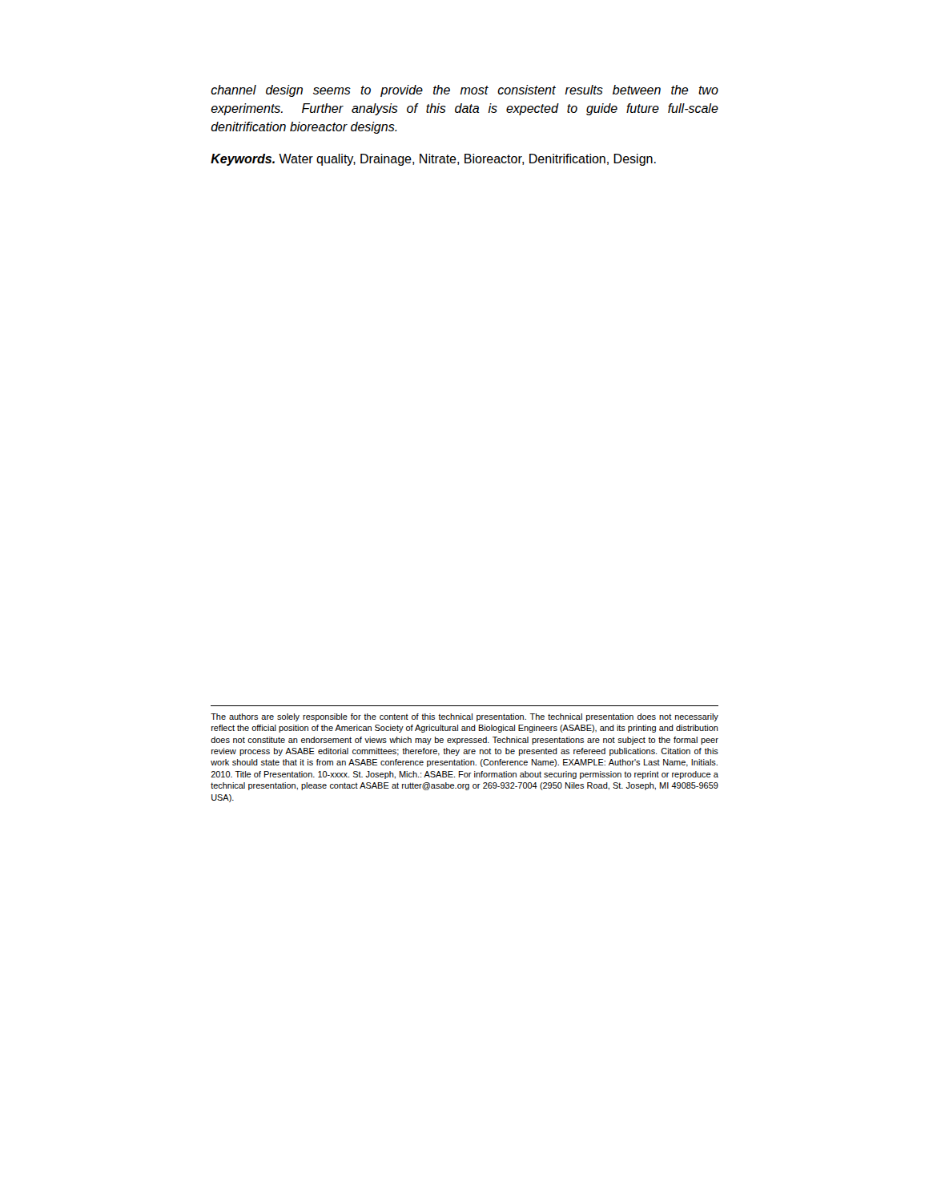channel design seems to provide the most consistent results between the two experiments. Further analysis of this data is expected to guide future full-scale denitrification bioreactor designs.
Keywords. Water quality, Drainage, Nitrate, Bioreactor, Denitrification, Design.
The authors are solely responsible for the content of this technical presentation. The technical presentation does not necessarily reflect the official position of the American Society of Agricultural and Biological Engineers (ASABE), and its printing and distribution does not constitute an endorsement of views which may be expressed. Technical presentations are not subject to the formal peer review process by ASABE editorial committees; therefore, they are not to be presented as refereed publications. Citation of this work should state that it is from an ASABE conference presentation. (Conference Name). EXAMPLE: Author's Last Name, Initials. 2010. Title of Presentation. 10-xxxx. St. Joseph, Mich.: ASABE. For information about securing permission to reprint or reproduce a technical presentation, please contact ASABE at rutter@asabe.org or 269-932-7004 (2950 Niles Road, St. Joseph, MI 49085-9659 USA).